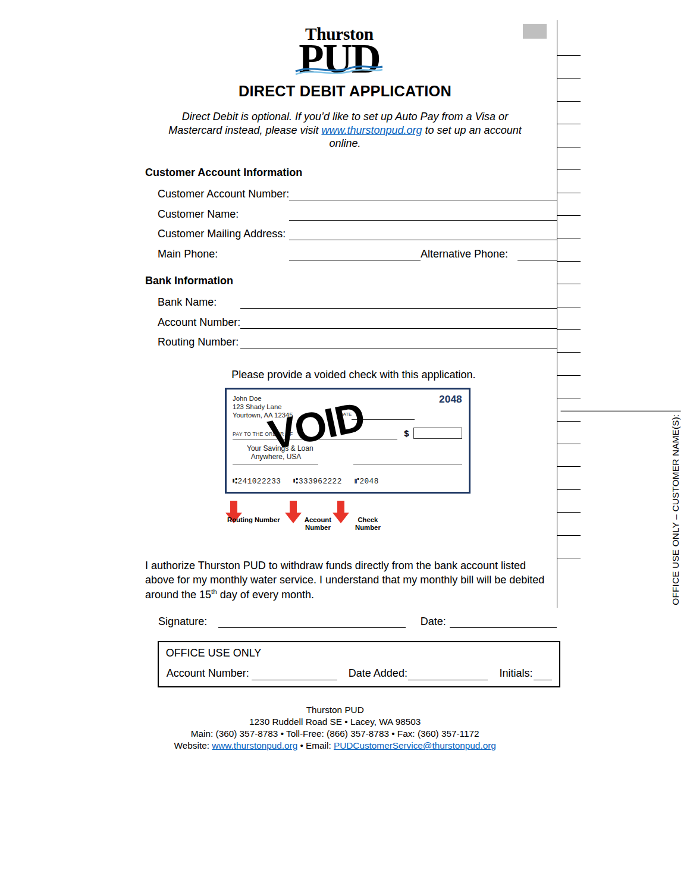OFFICE USE ONLY – CUSTOMER NAME(S):
Thurston
PUD
DIRECT DEBIT APPLICATION
Direct Debit is optional. If you’d like to set up Auto Pay from a Visa or Mastercard instead, please visit www.thurstonpud.org to set up an account online.
Customer Account Information
| Customer Account Number: | |
| Customer Name: | |
| Customer Mailing Address: | |
| Main Phone: | | Alternative Phone: | |
Bank Information
| Bank Name: | |
| Account Number: | |
| Routing Number: | |
Please provide a voided check with this application.
John Doe
123 Shady Lane
Yourtown, AA 12345
2048
DATE
PAY TO THE ORDER OF
$
Your Savings & Loan
Anywhere, USA
⑆241022233⑆333962222⑈2048
VOID
Routing Number
Account
Number
Check
Number
I authorize Thurston PUD to withdraw funds directly from the bank account listed above for my monthly water service. I understand that my monthly bill will be debited around the 15th day of every month.
| Signature: | | Date: | |
OFFICE USE ONLY
| Account Number: | | Date Added: | | Initials: | |
Thurston PUD
1230 Ruddell Road SE • Lacey, WA 98503
Main: (360) 357-8783 • Toll-Free: (866) 357-8783 • Fax: (360) 357-1172
Website: www.thurstonpud.org • Email: PUDCustomerService@thurstonpud.org